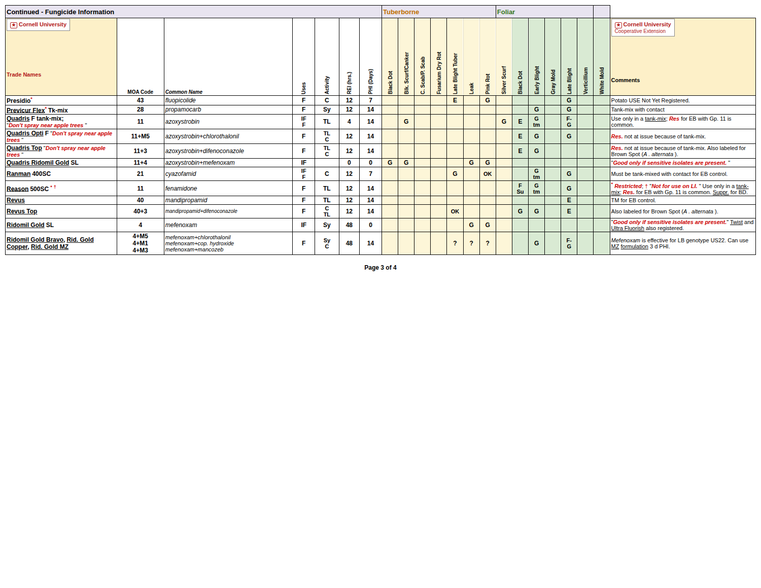| Continued - Fungicide Information | Tuberborne | Foliar | |
| ★ Cornell University Trade Names | MOA Code | Common Name | Uses | Activity | REI (hrs.) | PHI (Days) | Black Dot | Blk. Scurf/Canker | C. Scab/P. Scab | Fusarium Dry Rot | Late Blight Tuber | Leak | Pink Rot | Silver Scurf | Black Dot | Early Blight | Gray Mold | Late Blight | Verticillium | White Mold | ★ Cornell University Cooperative Extension Comments |
| Presidio * | 43 | fluopicolide | F | C | 12 | 7 | | | | | E | | G | | | | | G | | | Potato USE Not Yet Registered. |
| Previcur Flex * Tk-mix | 28 | propamocarb | F | Sy | 12 | 14 | | | | | | | | | | G | | G | | | Tank-mix with contact |
| Quadris F tank-mix; " Don't spray near apple trees " | 11 | azoxystrobin | IF F | TL | 4 | 14 | | G | | | | | | G | E | G tm | | F- G | | | Use only in a tank-mix ; Res for EB with Gp. 11 is common. |
| Quadris Opti F " Don't spray near apple trees " | 11+M5 | azoxystrobin+chlorothalonil | F | TL C | 12 | 14 | | | | | | | | | E | G | | G | | | Res. not at issue because of tank-mix. |
| Quadris Top " Don't spray near apple trees " | 11+3 | azoxystrobin+difenoconazole | F | TL C | 12 | 14 | | | | | | | | | E | G | | | | | Res. not at issue because of tank-mix. Also labeled for Brown Spot ( A . alternata ). |
| Quadris Ridomil Gold SL | 11+4 | azoxystrobin+mefenoxam | IF | | 0 | 0 | G | G | | | | G | G | | | | | | | | " Good only if sensitive isolates are present. " |
| Ranman 400SC | 21 | cyazofamid | IF F | C | 12 | 7 | | | | | G | | OK | | | G tm | | G | | | Must be tank-mixed with contact for EB control. |
| Reason 500SC * † | 11 | fenamidone | F | TL | 12 | 14 | | | | | | | | | F Su | G tm | | G | | | * Restricted ; † " Not for use on LI. " Use only in a tank-mix ; Res. for EB with Gp. 11 is common. Suppr. for BD. |
| Revus | 40 | mandipropamid | F | TL | 12 | 14 | | | | | | | | | | | | E | | | TM for EB control. |
| Revus Top | 40+3 | mandipropamid+difenoconazole | F | C TL | 12 | 14 | | | | | OK | | | | G | G | | E | | | Also labeled for Brown Spot ( A . alternata ). |
| Ridomil Gold SL | 4 | mefenoxam | IF | Sy | 48 | 0 | | | | | | G | G | | | | | | | | " Good only if sensitive isolates are present. " Twist and Ultra Fluorish also registered. |
| Ridomil Gold Bravo , Rid. Gold Copper , Rid. Gold MZ | 4+M5 4+M1 4+M3 | mefenoxam+chlorothalonil mefenoxam+cop. hydroxide mefenoxam+mancozeb | F | Sy C | 48 | 14 | | | | | ? | ? | ? | | | G | | F- G | | | Mefenoxam is effective for LB genotype US22. Can use MZ formulation 3 d PHI. |
Page 3 of 4